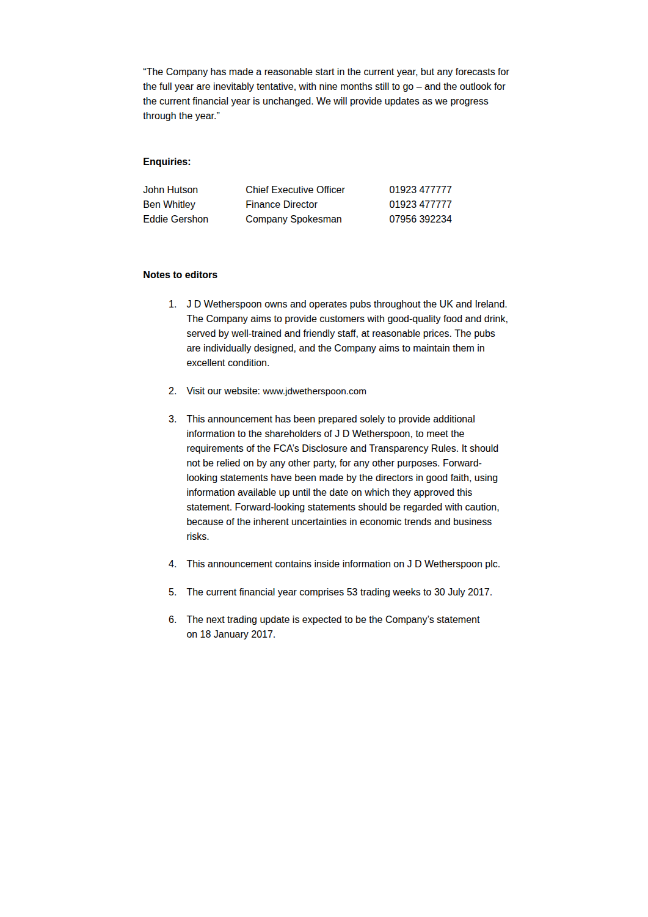“The Company has made a reasonable start in the current year, but any forecasts for the full year are inevitably tentative, with nine months still to go – and the outlook for the current financial year is unchanged. We will provide updates as we progress through the year.”
Enquiries:
| John Hutson | Chief Executive Officer | 01923 477777 |
| Ben Whitley | Finance Director | 01923 477777 |
| Eddie Gershon | Company Spokesman | 07956 392234 |
Notes to editors
J D Wetherspoon owns and operates pubs throughout the UK and Ireland. The Company aims to provide customers with good-quality food and drink, served by well-trained and friendly staff, at reasonable prices. The pubs are individually designed, and the Company aims to maintain them in excellent condition.
Visit our website: www.jdwetherspoon.com
This announcement has been prepared solely to provide additional information to the shareholders of J D Wetherspoon, to meet the requirements of the FCA’s Disclosure and Transparency Rules. It should not be relied on by any other party, for any other purposes. Forward-looking statements have been made by the directors in good faith, using information available up until the date on which they approved this statement. Forward-looking statements should be regarded with caution, because of the inherent uncertainties in economic trends and business risks.
This announcement contains inside information on J D Wetherspoon plc.
The current financial year comprises 53 trading weeks to 30 July 2017.
The next trading update is expected to be the Company’s statement
on 18 January 2017.